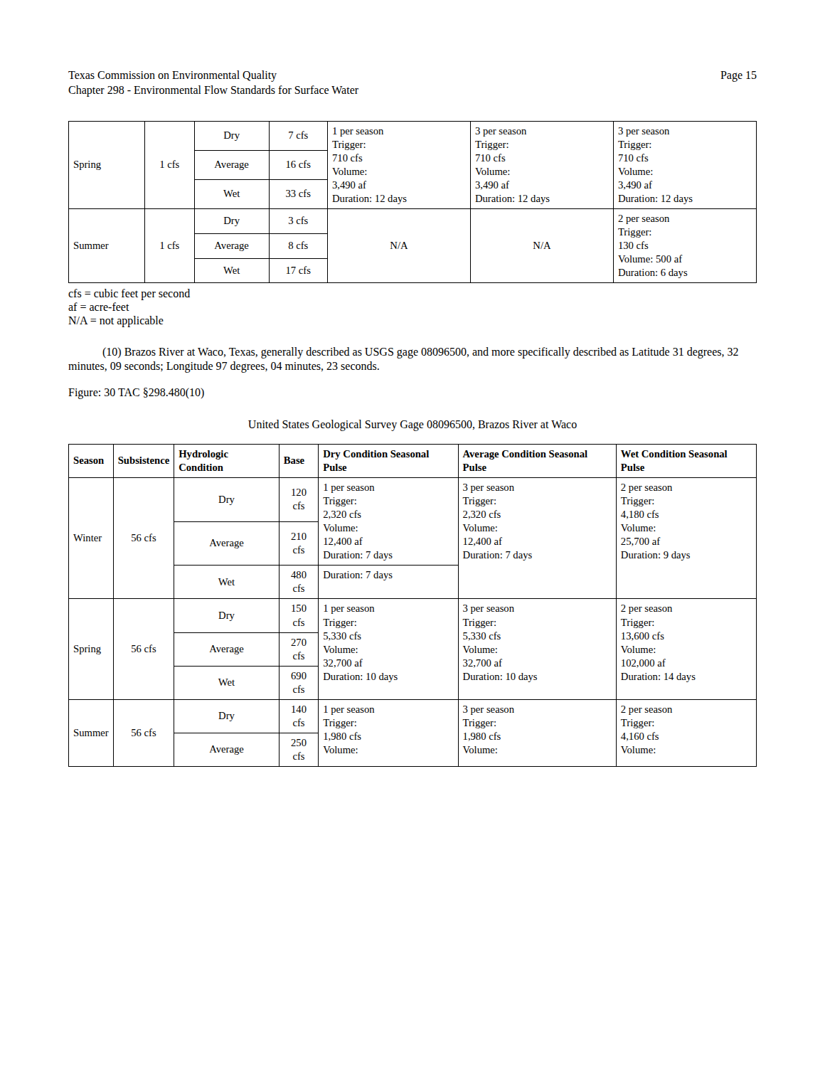Texas Commission on Environmental Quality
Chapter 298 - Environmental Flow Standards for Surface Water
Page 15
| Spring | 1 cfs | Dry | 7 cfs | 1 per season Trigger: 710 cfs Volume: 3,490 af Duration: 12 days | 3 per season Trigger: 710 cfs Volume: 3,490 af Duration: 12 days | 3 per season Trigger: 710 cfs Volume: 3,490 af Duration: 12 days |
| Average | 16 cfs |
| Wet | 33 cfs |
| Summer | 1 cfs | Dry | 3 cfs | N/A | N/A | 2 per season Trigger: 130 cfs Volume: 500 af Duration: 6 days |
| Average | 8 cfs |
| Wet | 17 cfs |
cfs = cubic feet per second
af = acre-feet
N/A = not applicable
(10) Brazos River at Waco, Texas, generally described as USGS gage 08096500, and more specifically described as Latitude 31 degrees, 32 minutes, 09 seconds; Longitude 97 degrees, 04 minutes, 23 seconds.
Figure: 30 TAC §298.480(10)
United States Geological Survey Gage 08096500, Brazos River at Waco
| Season | Subsistence | Hydrologic Condition | Base | Dry Condition Seasonal Pulse | Average Condition Seasonal Pulse | Wet Condition Seasonal Pulse |
| --- | --- | --- | --- | --- | --- | --- |
| Winter | 56 cfs | Dry | 120 cfs | 1 per season Trigger: 2,320 cfs Volume: 12,400 af Duration: 7 days | 3 per season Trigger: 2,320 cfs Volume: 12,400 af Duration: 7 days | 2 per season Trigger: 4,180 cfs Volume: 25,700 af Duration: 9 days |
| Average | 210 cfs |
| Wet | 480 cfs | Duration: 7 days |
| Spring | 56 cfs | Dry | 150 cfs | 1 per season Trigger: 5,330 cfs Volume: 32,700 af Duration: 10 days | 3 per season Trigger: 5,330 cfs Volume: 32,700 af Duration: 10 days | 2 per season Trigger: 13,600 cfs Volume: 102,000 af Duration: 14 days |
| Average | 270 cfs |
| Wet | 690 cfs |
| Summer | 56 cfs | Dry | 140 cfs | 1 per season Trigger: 1,980 cfs Volume: | 3 per season Trigger: 1,980 cfs Volume: | 2 per season Trigger: 4,160 cfs Volume: |
| Average | 250 cfs |